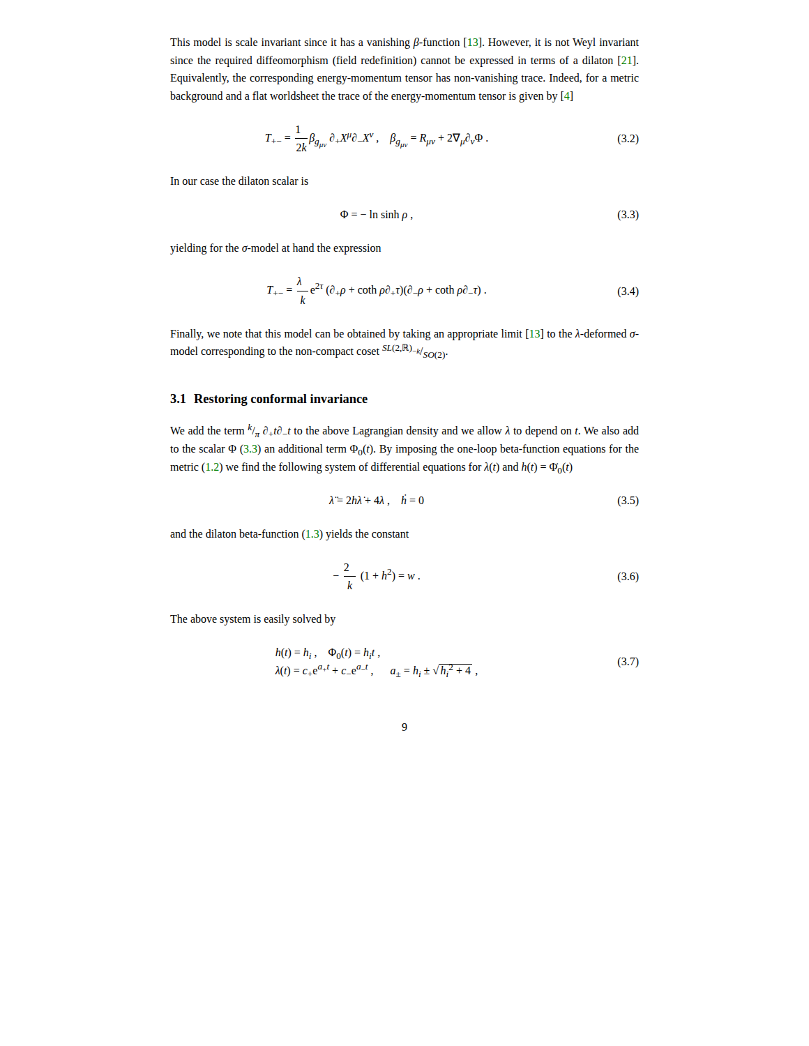This model is scale invariant since it has a vanishing β-function [13]. However, it is not Weyl invariant since the required diffeomorphism (field redefinition) cannot be expressed in terms of a dilaton [21]. Equivalently, the corresponding energy-momentum tensor has non-vanishing trace. Indeed, for a metric background and a flat worldsheet the trace of the energy-momentum tensor is given by [4]
T+− = 12k βgμν ∂+Xμ∂−Xν , βgμν = Rμν + 2∇μ∂νΦ .
(3.2)
In our case the dilaton scalar is
Φ = − ln sinh ρ ,
(3.3)
yielding for the σ-model at hand the expression
T+− = λke2τ (∂+ρ + coth ρ∂+τ)(∂−ρ + coth ρ∂−τ) .
(3.4)
Finally, we note that this model can be obtained by taking an appropriate limit [13] to the λ-deformed σ-model corresponding to the non-compact coset SL(2,ℝ)−k/SO(2).
3.1 Restoring conformal invariance
We add the term k/π ∂+t∂−t to the above Lagrangian density and we allow λ to depend on t. We also add to the scalar Φ (3.3) an additional term Φ0(t). By imposing the one-loop beta-function equations for the metric (1.2) we find the following system of differential equations for λ(t) and h(t) = Φ̇0(t)
λ̈ = 2hλ̇ + 4λ , ḣ = 0
(3.5)
and the dilaton beta-function (1.3) yields the constant
− 2 k (1 + h2) = w .
(3.6)
The above system is easily solved by
h(t) = hi , Φ0(t) = hit ,
λ(t) = c+ea+t + c−ea−t , a± = hi ± √hi2 + 4 ,
(3.7)
9